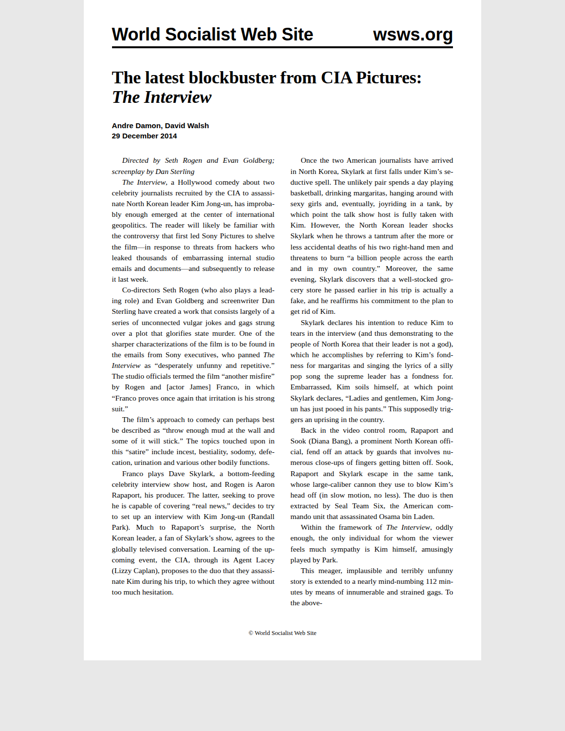World Socialist Web Site
wsws.org
The latest blockbuster from CIA Pictures: The Interview
Andre Damon, David Walsh 29 December 2014
Directed by Seth Rogen and Evan Goldberg; screenplay by Dan Sterling
The Interview, a Hollywood comedy about two celebrity journalists recruited by the CIA to assassinate North Korean leader Kim Jong-un, has improbably enough emerged at the center of international geopolitics. The reader will likely be familiar with the controversy that first led Sony Pictures to shelve the film—in response to threats from hackers who leaked thousands of embarrassing internal studio emails and documents—and subsequently to release it last week.
Co-directors Seth Rogen (who also plays a leading role) and Evan Goldberg and screenwriter Dan Sterling have created a work that consists largely of a series of unconnected vulgar jokes and gags strung over a plot that glorifies state murder. One of the sharper characterizations of the film is to be found in the emails from Sony executives, who panned The Interview as “desperately unfunny and repetitive.” The studio officials termed the film “another misfire” by Rogen and [actor James] Franco, in which “Franco proves once again that irritation is his strong suit.”
The film’s approach to comedy can perhaps best be described as “throw enough mud at the wall and some of it will stick.” The topics touched upon in this “satire” include incest, bestiality, sodomy, defecation, urination and various other bodily functions.
Franco plays Dave Skylark, a bottom-feeding celebrity interview show host, and Rogen is Aaron Rapaport, his producer. The latter, seeking to prove he is capable of covering “real news,” decides to try to set up an interview with Kim Jong-un (Randall Park). Much to Rapaport’s surprise, the North Korean leader, a fan of Skylark’s show, agrees to the globally televised conversation. Learning of the upcoming event, the CIA, through its Agent Lacey (Lizzy Caplan), proposes to the duo that they assassinate Kim during his trip, to which they agree without too much hesitation.
Once the two American journalists have arrived in North Korea, Skylark at first falls under Kim’s seductive spell. The unlikely pair spends a day playing basketball, drinking margaritas, hanging around with sexy girls and, eventually, joyriding in a tank, by which point the talk show host is fully taken with Kim. However, the North Korean leader shocks Skylark when he throws a tantrum after the more or less accidental deaths of his two right-hand men and threatens to burn “a billion people across the earth and in my own country.” Moreover, the same evening, Skylark discovers that a well-stocked grocery store he passed earlier in his trip is actually a fake, and he reaffirms his commitment to the plan to get rid of Kim.
Skylark declares his intention to reduce Kim to tears in the interview (and thus demonstrating to the people of North Korea that their leader is not a god), which he accomplishes by referring to Kim’s fondness for margaritas and singing the lyrics of a silly pop song the supreme leader has a fondness for. Embarrassed, Kim soils himself, at which point Skylark declares, “Ladies and gentlemen, Kim Jong-un has just pooed in his pants.” This supposedly triggers an uprising in the country.
Back in the video control room, Rapaport and Sook (Diana Bang), a prominent North Korean official, fend off an attack by guards that involves numerous close-ups of fingers getting bitten off. Sook, Rapaport and Skylark escape in the same tank, whose large-caliber cannon they use to blow Kim’s head off (in slow motion, no less). The duo is then extracted by Seal Team Six, the American commando unit that assassinated Osama bin Laden.
Within the framework of The Interview, oddly enough, the only individual for whom the viewer feels much sympathy is Kim himself, amusingly played by Park.
This meager, implausible and terribly unfunny story is extended to a nearly mind-numbing 112 minutes by means of innumerable and strained gags. To the above-
© World Socialist Web Site